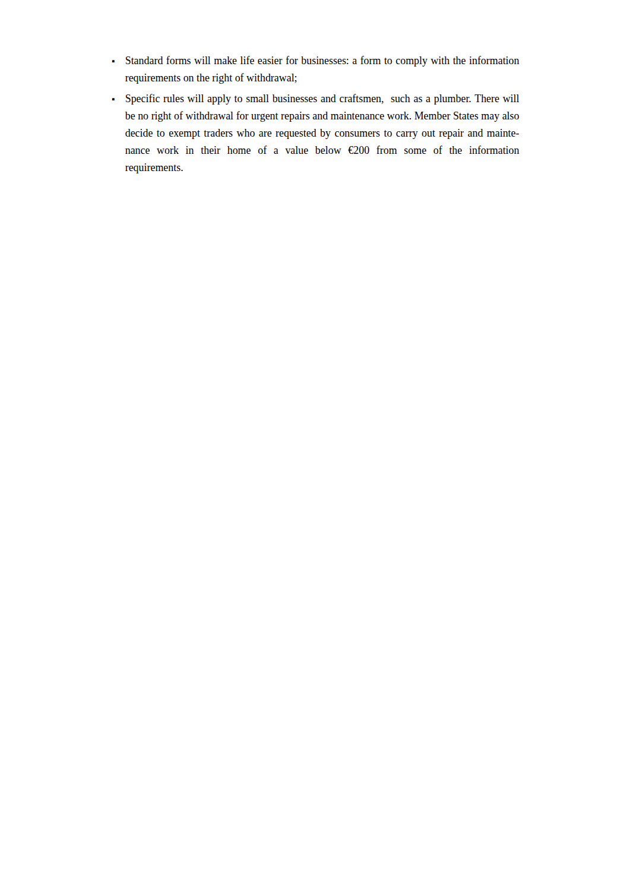Standard forms will make life easier for businesses: a form to comply with the information requirements on the right of withdrawal;
Specific rules will apply to small businesses and craftsmen, such as a plumber. There will be no right of withdrawal for urgent repairs and maintenance work. Member States may also decide to exempt traders who are requested by consumers to carry out repair and maintenance work in their home of a value below €200 from some of the information requirements.